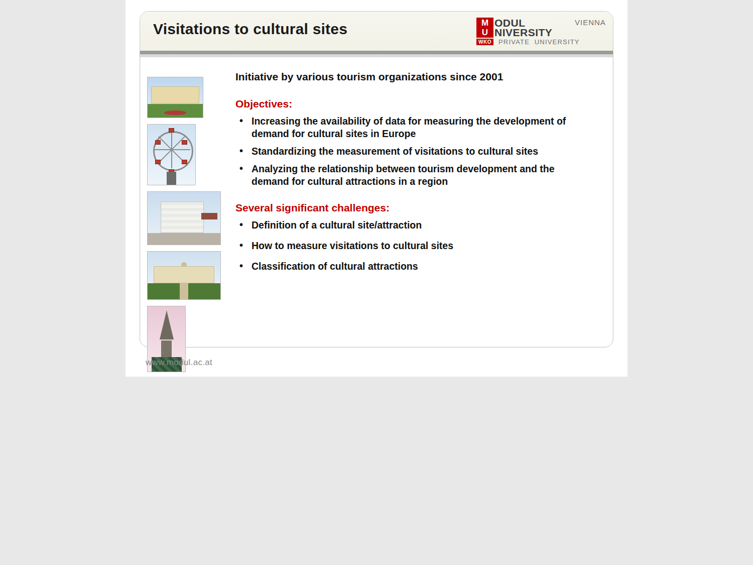Visitations to cultural sites
M
U
ODUL
VIENNA
NIVERSITY
WKO
PRIVATE UNIVERSITY
Initiative by various tourism organizations since 2001
Objectives:
Increasing the availability of data for measuring the development of demand for cultural sites in Europe
Standardizing the measurement of visitations to cultural sites
Analyzing the relationship between tourism development and the demand for cultural attractions in a region
Several significant challenges:
Definition of a cultural site/attraction
How to measure visitations to cultural sites
Classification of cultural attractions
www.modul.ac.at